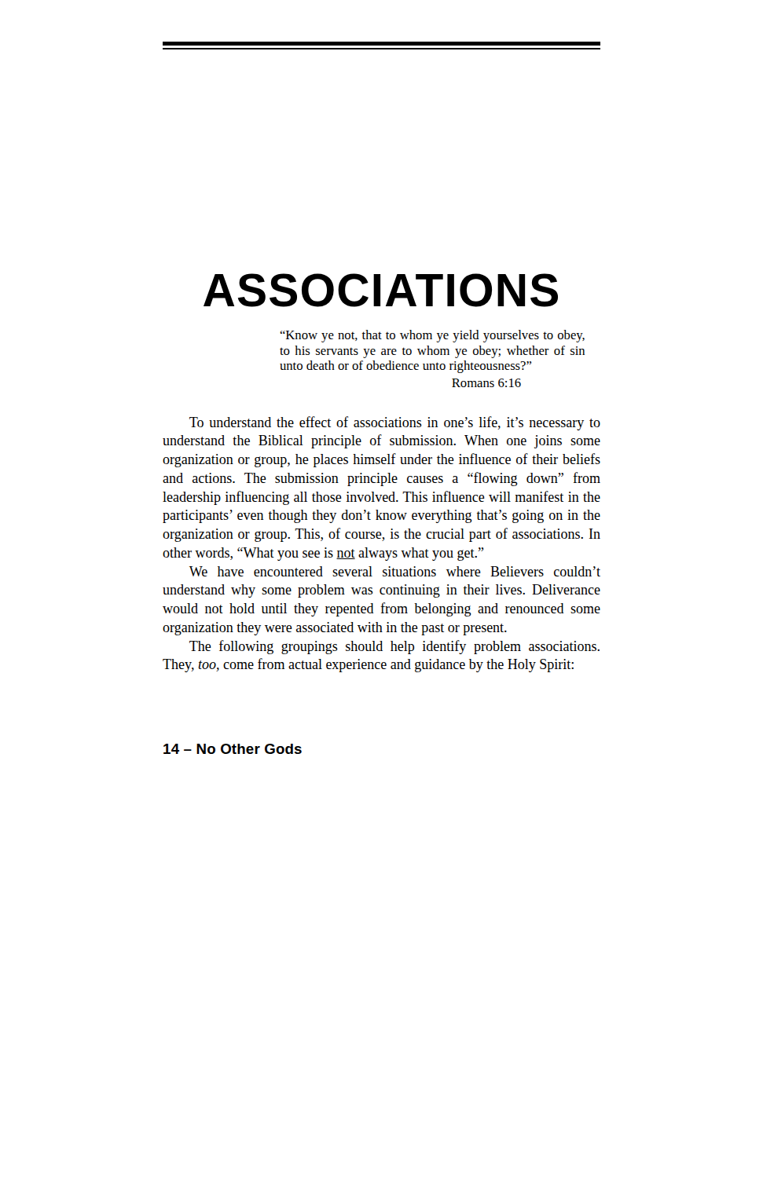ASSOCIATIONS
“Know ye not, that to whom ye yield yourselves to obey, to his servants ye are to whom ye obey; whether of sin unto death or of obedience unto righteousness?” Romans 6:16
To understand the effect of associations in one’s life, it’s necessary to understand the Biblical principle of submission. When one joins some organization or group, he places himself under the influence of their beliefs and actions. The submission principle causes a “flowing down” from leadership influencing all those involved. This influence will manifest in the participants’ even though they don’t know everything that’s going on in the organization or group. This, of course, is the crucial part of associations. In other words, “What you see is not always what you get.”
We have encountered several situations where Believers couldn’t understand why some problem was continuing in their lives. Deliverance would not hold until they repented from belonging and renounced some organization they were associated with in the past or present.
The following groupings should help identify problem associations. They, too, come from actual experience and guidance by the Holy Spirit:
14 – No Other Gods